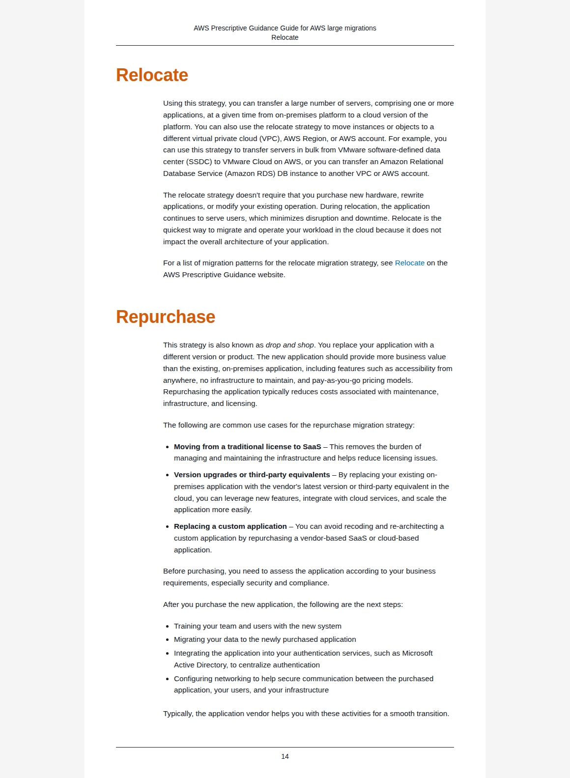AWS Prescriptive Guidance Guide for AWS large migrations Relocate
Relocate
Using this strategy, you can transfer a large number of servers, comprising one or more applications, at a given time from on-premises platform to a cloud version of the platform. You can also use the relocate strategy to move instances or objects to a different virtual private cloud (VPC), AWS Region, or AWS account. For example, you can use this strategy to transfer servers in bulk from VMware software-defined data center (SSDC) to VMware Cloud on AWS, or you can transfer an Amazon Relational Database Service (Amazon RDS) DB instance to another VPC or AWS account.
The relocate strategy doesn't require that you purchase new hardware, rewrite applications, or modify your existing operation. During relocation, the application continues to serve users, which minimizes disruption and downtime. Relocate is the quickest way to migrate and operate your workload in the cloud because it does not impact the overall architecture of your application.
For a list of migration patterns for the relocate migration strategy, see Relocate on the AWS Prescriptive Guidance website.
Repurchase
This strategy is also known as drop and shop. You replace your application with a different version or product. The new application should provide more business value than the existing, on-premises application, including features such as accessibility from anywhere, no infrastructure to maintain, and pay-as-you-go pricing models. Repurchasing the application typically reduces costs associated with maintenance, infrastructure, and licensing.
The following are common use cases for the repurchase migration strategy:
Moving from a traditional license to SaaS – This removes the burden of managing and maintaining the infrastructure and helps reduce licensing issues.
Version upgrades or third-party equivalents – By replacing your existing on-premises application with the vendor's latest version or third-party equivalent in the cloud, you can leverage new features, integrate with cloud services, and scale the application more easily.
Replacing a custom application – You can avoid recoding and re-architecting a custom application by repurchasing a vendor-based SaaS or cloud-based application.
Before purchasing, you need to assess the application according to your business requirements, especially security and compliance.
After you purchase the new application, the following are the next steps:
Training your team and users with the new system
Migrating your data to the newly purchased application
Integrating the application into your authentication services, such as Microsoft Active Directory, to centralize authentication
Configuring networking to help secure communication between the purchased application, your users, and your infrastructure
Typically, the application vendor helps you with these activities for a smooth transition.
14